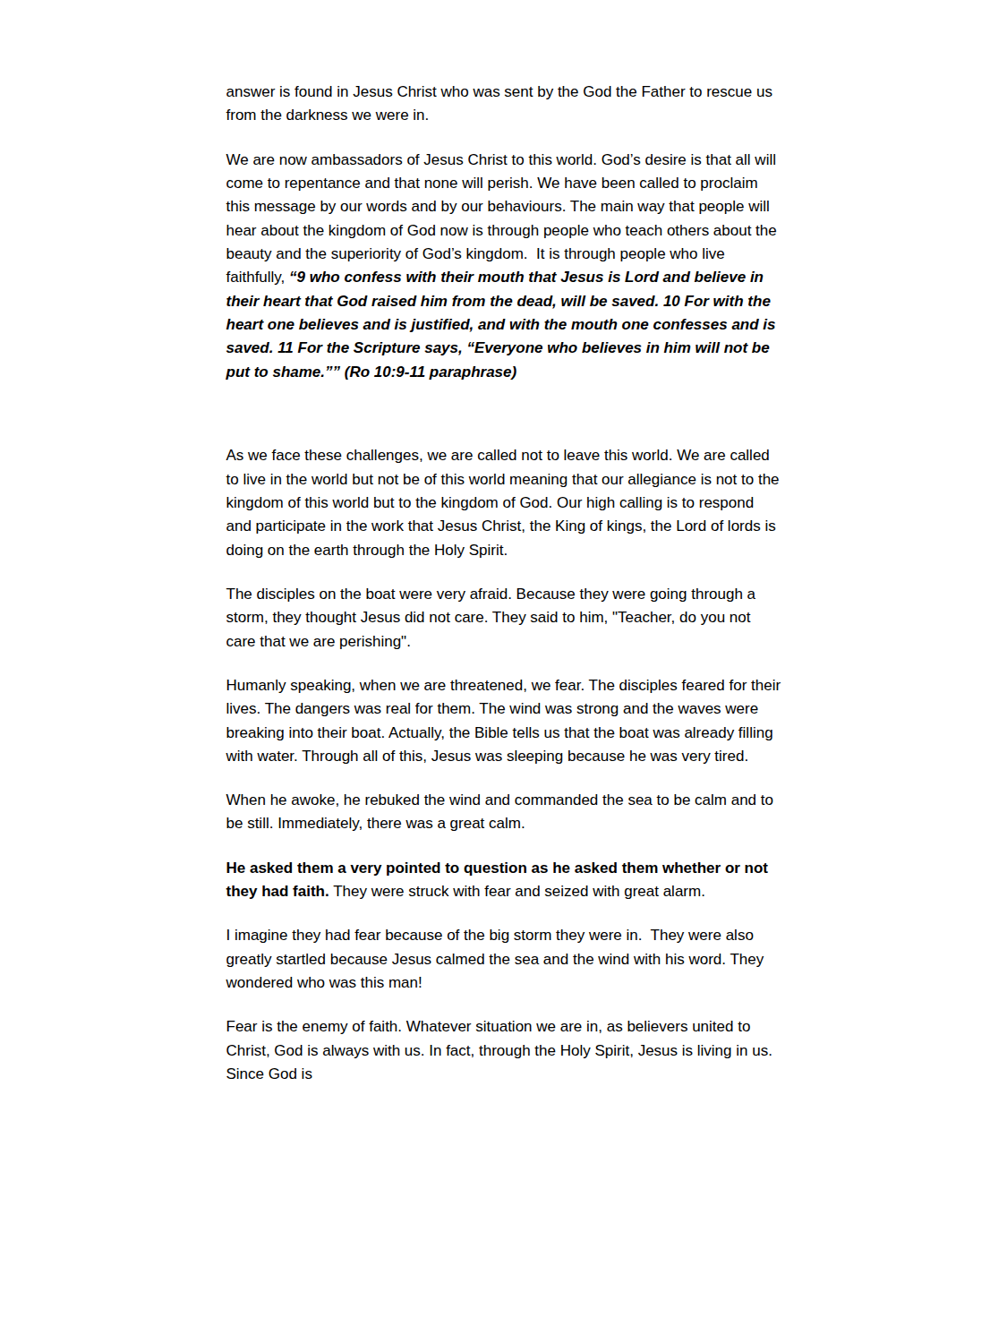answer is found in Jesus Christ who was sent by the God the Father to rescue us from the darkness we were in.
We are now ambassadors of Jesus Christ to this world. God’s desire is that all will come to repentance and that none will perish. We have been called to proclaim this message by our words and by our behaviours. The main way that people will hear about the kingdom of God now is through people who teach others about the beauty and the superiority of God’s kingdom. It is through people who live faithfully, “9 who confess with their mouth that Jesus is Lord and believe in their heart that God raised him from the dead, will be saved. 10 For with the heart one believes and is justified, and with the mouth one confesses and is saved. 11 For the Scripture says, “Everyone who believes in him will not be put to shame.”” (Ro 10:9-11 paraphrase)
As we face these challenges, we are called not to leave this world. We are called to live in the world but not be of this world meaning that our allegiance is not to the kingdom of this world but to the kingdom of God. Our high calling is to respond and participate in the work that Jesus Christ, the King of kings, the Lord of lords is doing on the earth through the Holy Spirit.
The disciples on the boat were very afraid. Because they were going through a storm, they thought Jesus did not care. They said to him, "Teacher, do you not care that we are perishing".
Humanly speaking, when we are threatened, we fear. The disciples feared for their lives. The dangers was real for them. The wind was strong and the waves were breaking into their boat. Actually, the Bible tells us that the boat was already filling with water. Through all of this, Jesus was sleeping because he was very tired.
When he awoke, he rebuked the wind and commanded the sea to be calm and to be still. Immediately, there was a great calm.
He asked them a very pointed to question as he asked them whether or not they had faith. They were struck with fear and seized with great alarm.
I imagine they had fear because of the big storm they were in. They were also greatly startled because Jesus calmed the sea and the wind with his word. They wondered who was this man!
Fear is the enemy of faith. Whatever situation we are in, as believers united to Christ, God is always with us. In fact, through the Holy Spirit, Jesus is living in us. Since God is